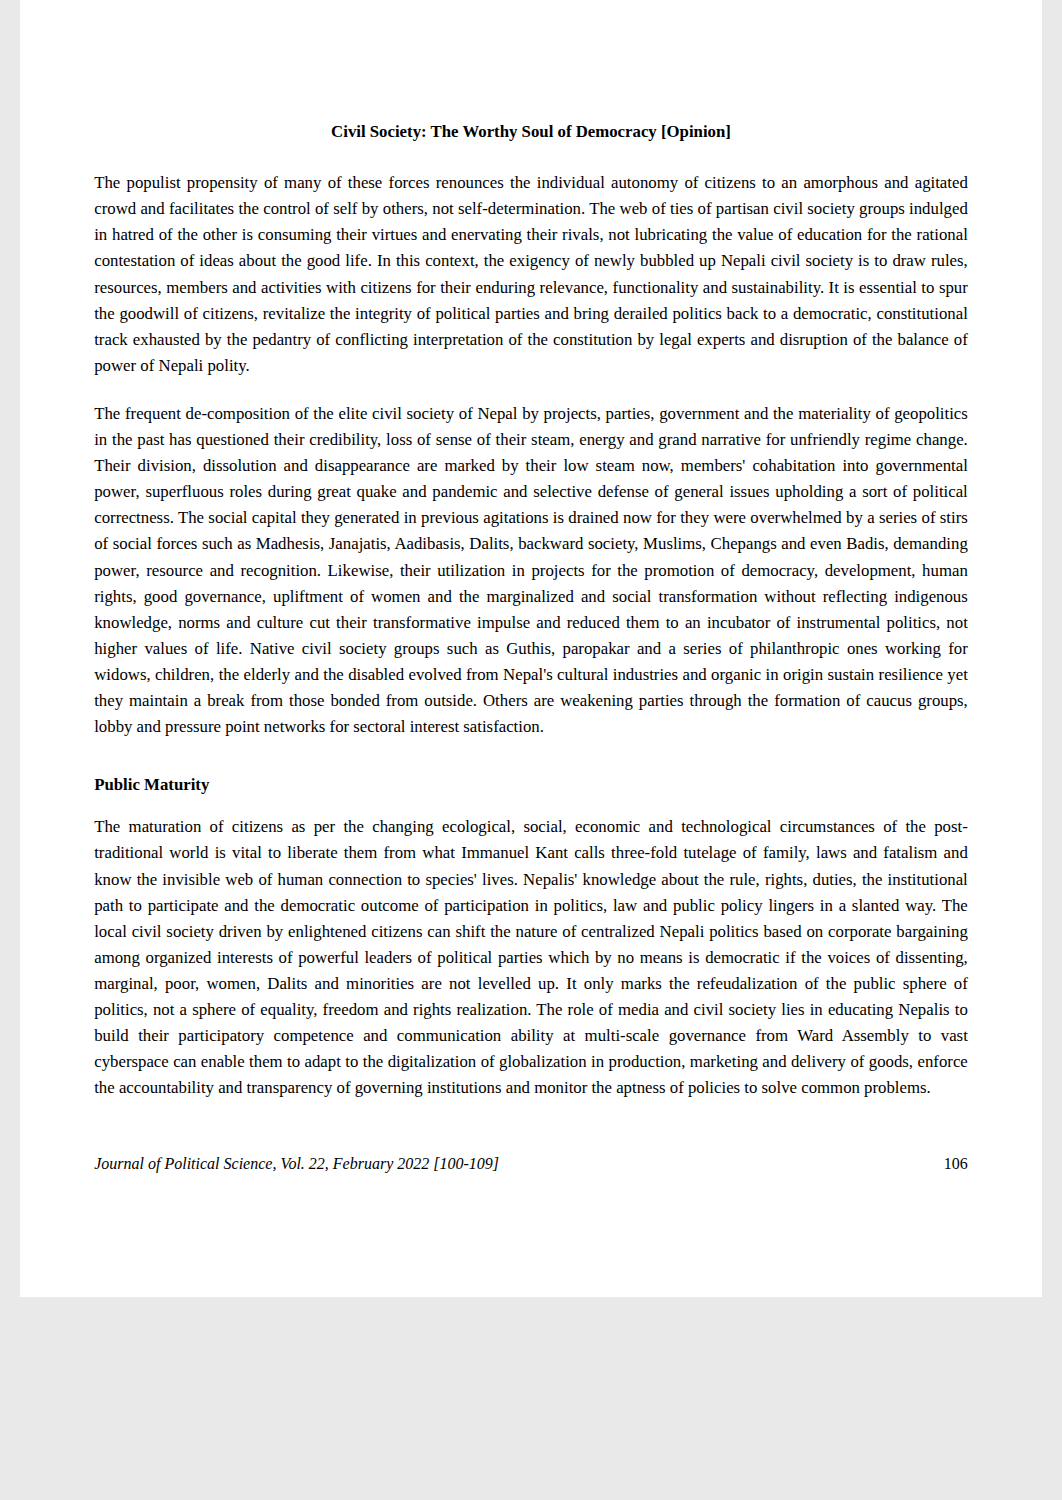Civil Society: The Worthy Soul of Democracy [Opinion]
The populist propensity of many of these forces renounces the individual autonomy of citizens to an amorphous and agitated crowd and facilitates the control of self by others, not self-determination. The web of ties of partisan civil society groups indulged in hatred of the other is consuming their virtues and enervating their rivals, not lubricating the value of education for the rational contestation of ideas about the good life. In this context, the exigency of newly bubbled up Nepali civil society is to draw rules, resources, members and activities with citizens for their enduring relevance, functionality and sustainability. It is essential to spur the goodwill of citizens, revitalize the integrity of political parties and bring derailed politics back to a democratic, constitutional track exhausted by the pedantry of conflicting interpretation of the constitution by legal experts and disruption of the balance of power of Nepali polity.
The frequent de-composition of the elite civil society of Nepal by projects, parties, government and the materiality of geopolitics in the past has questioned their credibility, loss of sense of their steam, energy and grand narrative for unfriendly regime change. Their division, dissolution and disappearance are marked by their low steam now, members' cohabitation into governmental power, superfluous roles during great quake and pandemic and selective defense of general issues upholding a sort of political correctness. The social capital they generated in previous agitations is drained now for they were overwhelmed by a series of stirs of social forces such as Madhesis, Janajatis, Aadibasis, Dalits, backward society, Muslims, Chepangs and even Badis, demanding power, resource and recognition. Likewise, their utilization in projects for the promotion of democracy, development, human rights, good governance, upliftment of women and the marginalized and social transformation without reflecting indigenous knowledge, norms and culture cut their transformative impulse and reduced them to an incubator of instrumental politics, not higher values of life. Native civil society groups such as Guthis, paropakar and a series of philanthropic ones working for widows, children, the elderly and the disabled evolved from Nepal's cultural industries and organic in origin sustain resilience yet they maintain a break from those bonded from outside. Others are weakening parties through the formation of caucus groups, lobby and pressure point networks for sectoral interest satisfaction.
Public Maturity
The maturation of citizens as per the changing ecological, social, economic and technological circumstances of the post-traditional world is vital to liberate them from what Immanuel Kant calls three-fold tutelage of family, laws and fatalism and know the invisible web of human connection to species' lives. Nepalis' knowledge about the rule, rights, duties, the institutional path to participate and the democratic outcome of participation in politics, law and public policy lingers in a slanted way. The local civil society driven by enlightened citizens can shift the nature of centralized Nepali politics based on corporate bargaining among organized interests of powerful leaders of political parties which by no means is democratic if the voices of dissenting, marginal, poor, women, Dalits and minorities are not levelled up. It only marks the refeudalization of the public sphere of politics, not a sphere of equality, freedom and rights realization. The role of media and civil society lies in educating Nepalis to build their participatory competence and communication ability at multi-scale governance from Ward Assembly to vast cyberspace can enable them to adapt to the digitalization of globalization in production, marketing and delivery of goods, enforce the accountability and transparency of governing institutions and monitor the aptness of policies to solve common problems.
Journal of Political Science, Vol. 22, February 2022 [100-109] 106